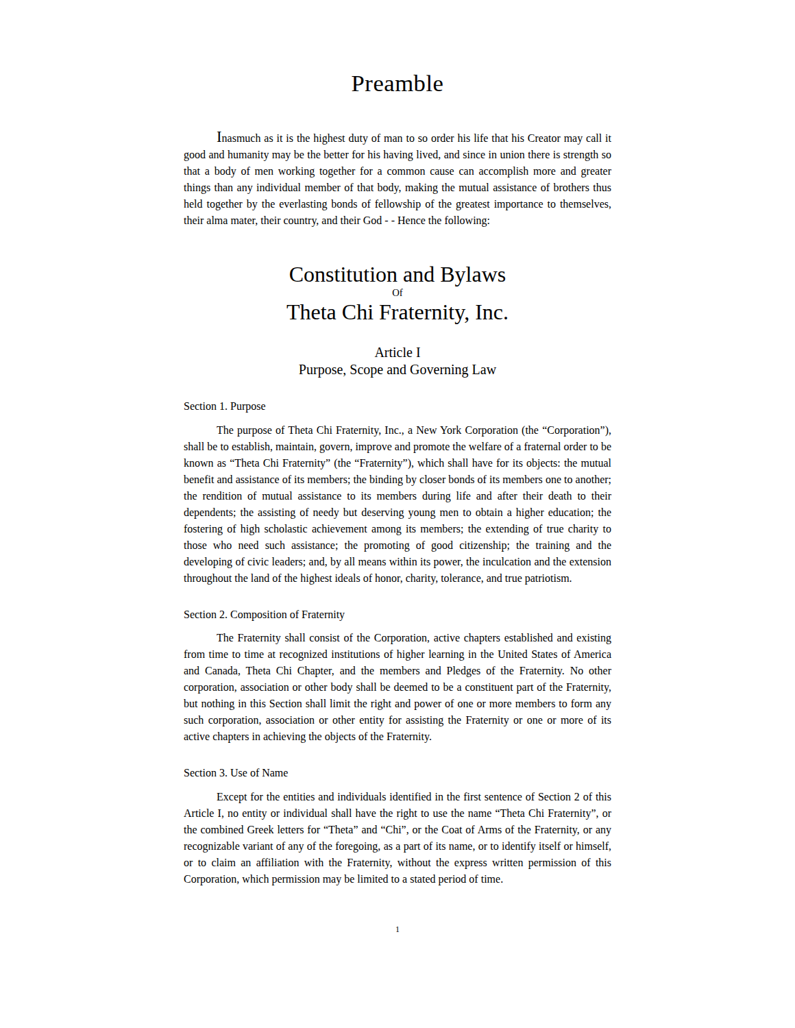Preamble
Inasmuch as it is the highest duty of man to so order his life that his Creator may call it good and humanity may be the better for his having lived, and since in union there is strength so that a body of men working together for a common cause can accomplish more and greater things than any individual member of that body, making the mutual assistance of brothers thus held together by the everlasting bonds of fellowship of the greatest importance to themselves, their alma mater, their country, and their God - - Hence the following:
Constitution and Bylaws
Of
Theta Chi Fraternity, Inc.
Article IPurpose, Scope and Governing Law
Section 1. Purpose
The purpose of Theta Chi Fraternity, Inc., a New York Corporation (the “Corporation”), shall be to establish, maintain, govern, improve and promote the welfare of a fraternal order to be known as “Theta Chi Fraternity” (the “Fraternity”), which shall have for its objects: the mutual benefit and assistance of its members; the binding by closer bonds of its members one to another; the rendition of mutual assistance to its members during life and after their death to their dependents; the assisting of needy but deserving young men to obtain a higher education; the fostering of high scholastic achievement among its members; the extending of true charity to those who need such assistance; the promoting of good citizenship; the training and the developing of civic leaders; and, by all means within its power, the inculcation and the extension throughout the land of the highest ideals of honor, charity, tolerance, and true patriotism.
Section 2. Composition of Fraternity
The Fraternity shall consist of the Corporation, active chapters established and existing from time to time at recognized institutions of higher learning in the United States of America and Canada, Theta Chi Chapter, and the members and Pledges of the Fraternity. No other corporation, association or other body shall be deemed to be a constituent part of the Fraternity, but nothing in this Section shall limit the right and power of one or more members to form any such corporation, association or other entity for assisting the Fraternity or one or more of its active chapters in achieving the objects of the Fraternity.
Section 3. Use of Name
Except for the entities and individuals identified in the first sentence of Section 2 of this Article I, no entity or individual shall have the right to use the name “Theta Chi Fraternity”, or the combined Greek letters for “Theta” and “Chi”, or the Coat of Arms of the Fraternity, or any recognizable variant of any of the foregoing, as a part of its name, or to identify itself or himself, or to claim an affiliation with the Fraternity, without the express written permission of this Corporation, which permission may be limited to a stated period of time.
1